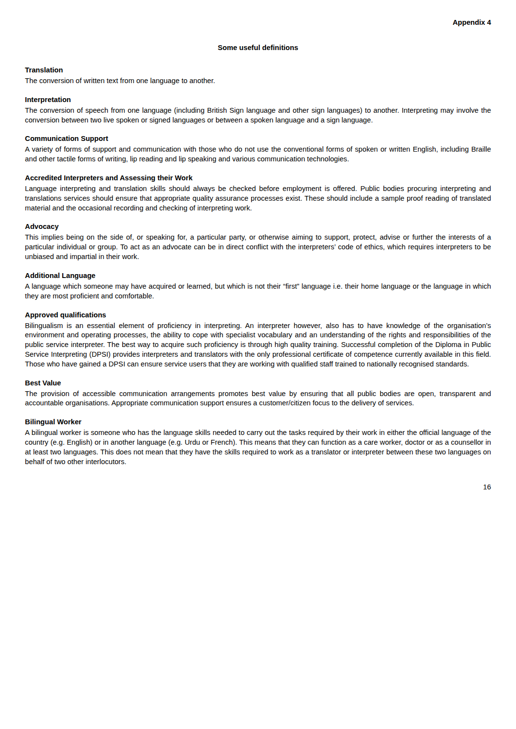Appendix 4
Some useful definitions
Translation
The conversion of written text from one language to another.
Interpretation
The conversion of speech from one language (including British Sign language and other sign languages) to another. Interpreting may involve the conversion between two live spoken or signed languages or between a spoken language and a sign language.
Communication Support
A variety of forms of support and communication with those who do not use the conventional forms of spoken or written English, including Braille and other tactile forms of writing, lip reading and lip speaking and various communication technologies.
Accredited Interpreters and Assessing their Work
Language interpreting and translation skills should always be checked before employment is offered. Public bodies procuring interpreting and translations services should ensure that appropriate quality assurance processes exist. These should include a sample proof reading of translated material and the occasional recording and checking of interpreting work.
Advocacy
This implies being on the side of, or speaking for, a particular party, or otherwise aiming to support, protect, advise or further the interests of a particular individual or group. To act as an advocate can be in direct conflict with the interpreters’ code of ethics, which requires interpreters to be unbiased and impartial in their work.
Additional Language
A language which someone may have acquired or learned, but which is not their “first” language i.e. their home language or the language in which they are most proficient and comfortable.
Approved qualifications
Bilingualism is an essential element of proficiency in interpreting. An interpreter however, also has to have knowledge of the organisation’s environment and operating processes, the ability to cope with specialist vocabulary and an understanding of the rights and responsibilities of the public service interpreter. The best way to acquire such proficiency is through high quality training. Successful completion of the Diploma in Public Service Interpreting (DPSI) provides interpreters and translators with the only professional certificate of competence currently available in this field. Those who have gained a DPSI can ensure service users that they are working with qualified staff trained to nationally recognised standards.
Best Value
The provision of accessible communication arrangements promotes best value by ensuring that all public bodies are open, transparent and accountable organisations. Appropriate communication support ensures a customer/citizen focus to the delivery of services.
Bilingual Worker
A bilingual worker is someone who has the language skills needed to carry out the tasks required by their work in either the official language of the country (e.g. English) or in another language (e.g. Urdu or French). This means that they can function as a care worker, doctor or as a counsellor in at least two languages. This does not mean that they have the skills required to work as a translator or interpreter between these two languages on behalf of two other interlocutors.
16